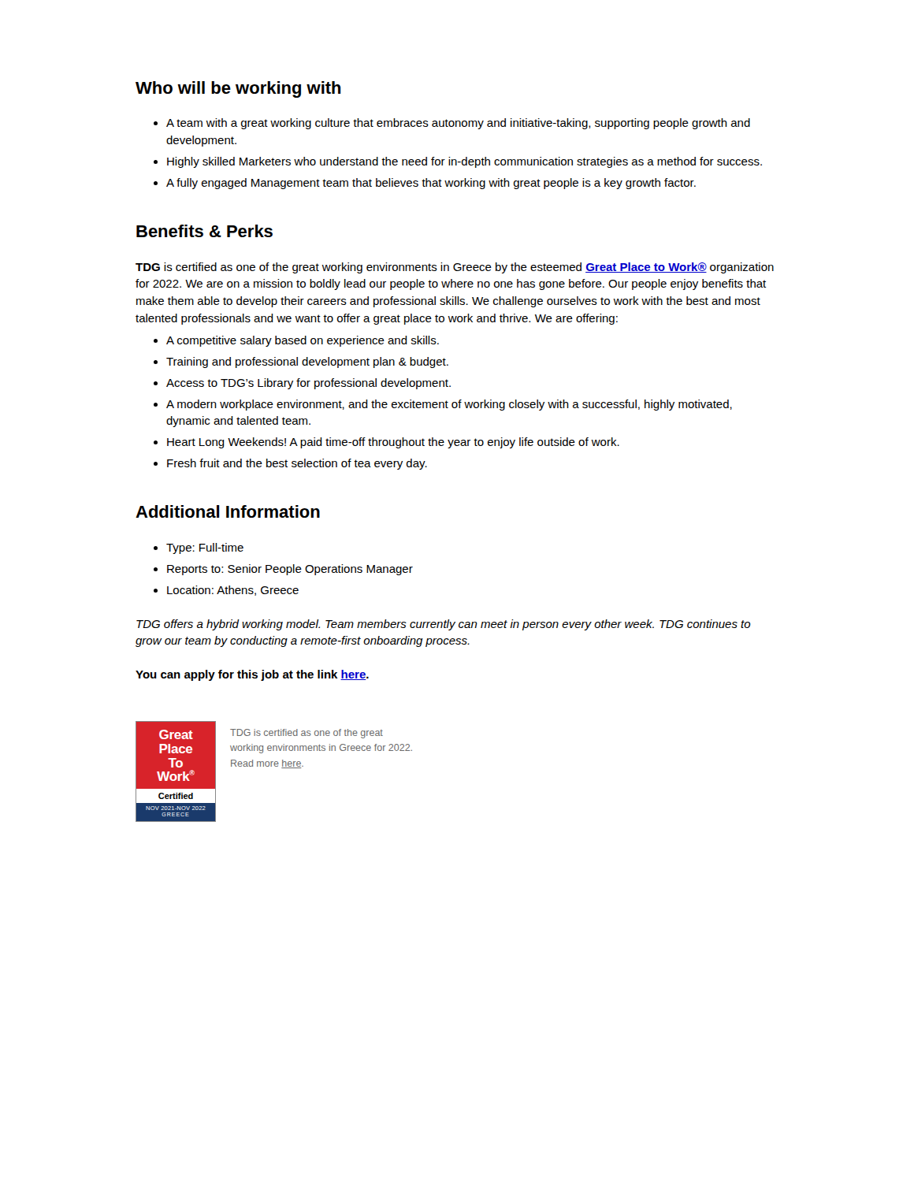Who will be working with
A team with a great working culture that embraces autonomy and initiative-taking, supporting people growth and development.
Highly skilled Marketers who understand the need for in-depth communication strategies as a method for success.
A fully engaged Management team that believes that working with great people is a key growth factor.
Benefits & Perks
TDG is certified as one of the great working environments in Greece by the esteemed Great Place to Work® organization for 2022. We are on a mission to boldly lead our people to where no one has gone before. Our people enjoy benefits that make them able to develop their careers and professional skills. We challenge ourselves to work with the best and most talented professionals and we want to offer a great place to work and thrive. We are offering:
A competitive salary based on experience and skills.
Training and professional development plan & budget.
Access to TDG’s Library for professional development.
A modern workplace environment, and the excitement of working closely with a successful, highly motivated, dynamic and talented team.
Heart Long Weekends! A paid time-off throughout the year to enjoy life outside of work.
Fresh fruit and the best selection of tea every day.
Additional Information
Type: Full-time
Reports to: Senior People Operations Manager
Location: Athens, Greece
TDG offers a hybrid working model. Team members currently can meet in person every other week. TDG continues to grow our team by conducting a remote-first onboarding process.
You can apply for this job at the link here.
Great Place To Work®
Certified
NOV 2021-NOV 2022
GREECE
TDG is certified as one of the great
working environments in Greece for 2022.
Read more here.